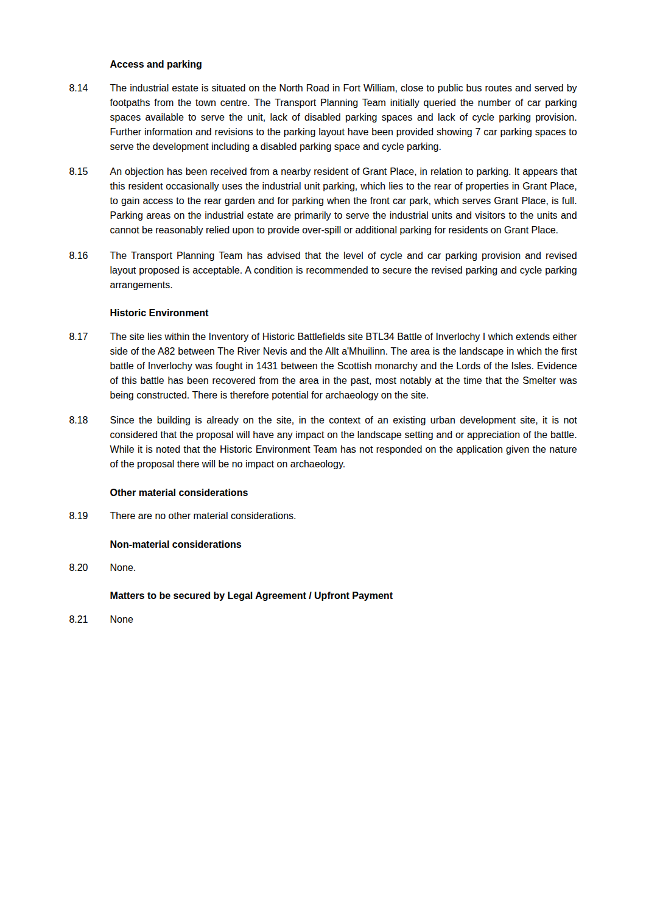Access and parking
8.14
The industrial estate is situated on the North Road in Fort William, close to public bus routes and served by footpaths from the town centre. The Transport Planning Team initially queried the number of car parking spaces available to serve the unit, lack of disabled parking spaces and lack of cycle parking provision. Further information and revisions to the parking layout have been provided showing 7 car parking spaces to serve the development including a disabled parking space and cycle parking.
8.15
An objection has been received from a nearby resident of Grant Place, in relation to parking. It appears that this resident occasionally uses the industrial unit parking, which lies to the rear of properties in Grant Place, to gain access to the rear garden and for parking when the front car park, which serves Grant Place, is full. Parking areas on the industrial estate are primarily to serve the industrial units and visitors to the units and cannot be reasonably relied upon to provide over-spill or additional parking for residents on Grant Place.
8.16
The Transport Planning Team has advised that the level of cycle and car parking provision and revised layout proposed is acceptable. A condition is recommended to secure the revised parking and cycle parking arrangements.
Historic Environment
8.17
The site lies within the Inventory of Historic Battlefields site BTL34 Battle of Inverlochy I which extends either side of the A82 between The River Nevis and the Allt a'Mhuilinn. The area is the landscape in which the first battle of Inverlochy was fought in 1431 between the Scottish monarchy and the Lords of the Isles. Evidence of this battle has been recovered from the area in the past, most notably at the time that the Smelter was being constructed. There is therefore potential for archaeology on the site.
8.18
Since the building is already on the site, in the context of an existing urban development site, it is not considered that the proposal will have any impact on the landscape setting and or appreciation of the battle. While it is noted that the Historic Environment Team has not responded on the application given the nature of the proposal there will be no impact on archaeology.
Other material considerations
8.19
There are no other material considerations.
Non-material considerations
8.20
None.
Matters to be secured by Legal Agreement / Upfront Payment
8.21
None